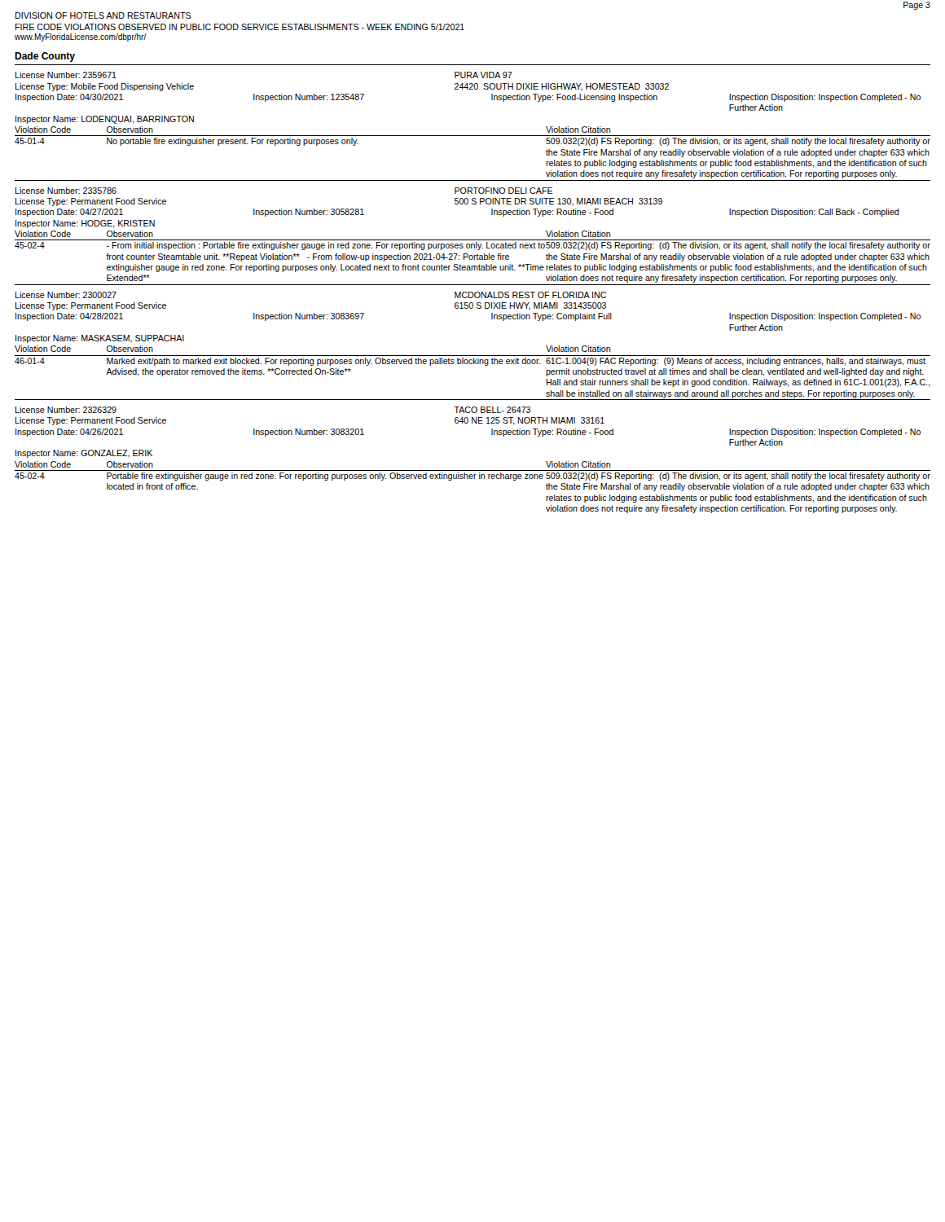Page 3
DIVISION OF HOTELS AND RESTAURANTS
FIRE CODE VIOLATIONS OBSERVED IN PUBLIC FOOD SERVICE ESTABLISHMENTS - WEEK ENDING 5/1/2021
www.MyFloridaLicense.com/dbpr/hr/
Dade County
| License Number: 2359671 | PURA VIDA 97 |
| License Type: Mobile Food Dispensing Vehicle | 24420 SOUTH DIXIE HIGHWAY, HOMESTEAD 33032 |
| Inspection Date: 04/30/2021 | Inspection Number: 1235487 | Inspection Type: Food-Licensing Inspection | Inspection Disposition: Inspection Completed - No Further Action |
| Inspector Name: LODENQUAI, BARRINGTON | |
| Violation Code | Observation | Violation Citation |
| 45-01-4 | No portable fire extinguisher present. For reporting purposes only. | 509.032(2)(d) FS Reporting: (d) The division, or its agent, shall notify the local firesafety authority or the State Fire Marshal of any readily observable violation of a rule adopted under chapter 633 which relates to public lodging establishments or public food establishments, and the identification of such violation does not require any firesafety inspection certification. For reporting purposes only. |
| License Number: 2335786 | PORTOFINO DELI CAFE |
| License Type: Permanent Food Service | 500 S POINTE DR SUITE 130, MIAMI BEACH 33139 |
| Inspection Date: 04/27/2021 | Inspection Number: 3058281 | Inspection Type: Routine - Food | Inspection Disposition: Call Back - Complied |
| Inspector Name: HODGE, KRISTEN | |
| Violation Code | Observation | Violation Citation |
| 45-02-4 | - From initial inspection : Portable fire extinguisher gauge in red zone. For reporting purposes only. Located next to front counter Steamtable unit. **Repeat Violation** - From follow-up inspection 2021-04-27: Portable fire extinguisher gauge in red zone. For reporting purposes only. Located next to front counter Steamtable unit. **Time Extended** | 509.032(2)(d) FS Reporting: (d) The division, or its agent, shall notify the local firesafety authority or the State Fire Marshal of any readily observable violation of a rule adopted under chapter 633 which relates to public lodging establishments or public food establishments, and the identification of such violation does not require any firesafety inspection certification. For reporting purposes only. |
| License Number: 2300027 | MCDONALDS REST OF FLORIDA INC |
| License Type: Permanent Food Service | 6150 S DIXIE HWY, MIAMI 331435003 |
| Inspection Date: 04/28/2021 | Inspection Number: 3083697 | Inspection Type: Complaint Full | Inspection Disposition: Inspection Completed - No Further Action |
| Inspector Name: MASKASEM, SUPPACHAI | |
| Violation Code | Observation | Violation Citation |
| 46-01-4 | Marked exit/path to marked exit blocked. For reporting purposes only. Observed the pallets blocking the exit door. Advised, the operator removed the items. **Corrected On-Site** | 61C-1.004(9) FAC Reporting: (9) Means of access, including entrances, halls, and stairways, must permit unobstructed travel at all times and shall be clean, ventilated and well-lighted day and night. Hall and stair runners shall be kept in good condition. Railways, as defined in 61C-1.001(23), F.A.C., shall be installed on all stairways and around all porches and steps. For reporting purposes only. |
| License Number: 2326329 | TACO BELL- 26473 |
| License Type: Permanent Food Service | 640 NE 125 ST, NORTH MIAMI 33161 |
| Inspection Date: 04/26/2021 | Inspection Number: 3083201 | Inspection Type: Routine - Food | Inspection Disposition: Inspection Completed - No Further Action |
| Inspector Name: GONZALEZ, ERIK | |
| Violation Code | Observation | Violation Citation |
| 45-02-4 | Portable fire extinguisher gauge in red zone. For reporting purposes only. Observed extinguisher in recharge zone located in front of office. | 509.032(2)(d) FS Reporting: (d) The division, or its agent, shall notify the local firesafety authority or the State Fire Marshal of any readily observable violation of a rule adopted under chapter 633 which relates to public lodging establishments or public food establishments, and the identification of such violation does not require any firesafety inspection certification. For reporting purposes only. |